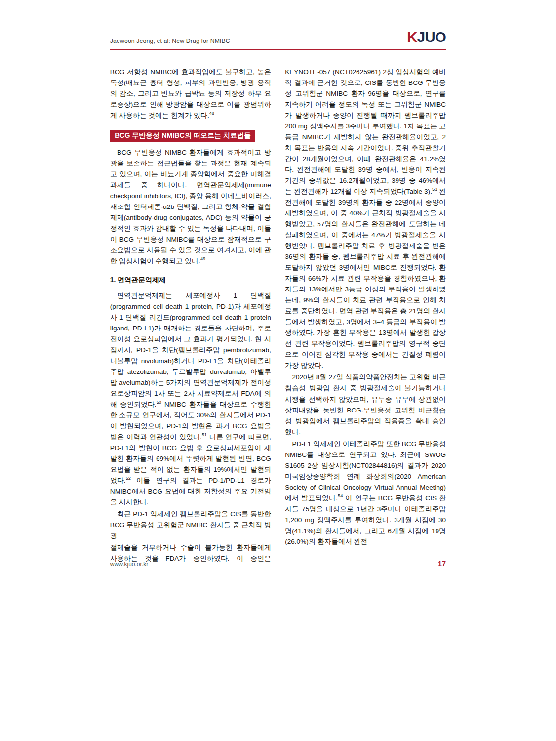Jaewoon Jeong, et al: New Drug for NMIBC
KJUO
BCG 저항성 NMIBC에 효과적임에도 불구하고, 높은 독성(배뇨근 흉터 형성, 피부의 과민반응, 방광 용적의 감소, 그리고 빈뇨와 급박뇨 등의 저장성 하부 요로증상)으로 인해 방광암을 대상으로 이를 광범위하게 사용하는 것에는 한계가 있다.48
BCG 무반응성 NMIBC의 떠오르는 치료법들
BCG 무반응성 NIMBC 환자들에게 효과적이고 방광을 보존하는 접근법들을 찾는 과정은 현재 계속되고 있으며, 이는 비뇨기계 종양학에서 중요한 미해결과제들 중 하나이다. 면역관문억제제(immune checkpoint inhibitors, ICI), 종양 용해 아데노바이러스, 재조합 인터페론-α2b 단백질, 그리고 항체-약물 결합 제제(antibody-drug conjugates, ADC) 등의 약물이 긍정적인 효과와 감내할 수 있는 독성을 나타내며, 이들이 BCG 무반응성 NMIBC를 대상으로 잠재적으로 구조요법으로 사용될 수 있을 것으로 여겨지고, 이에 관한 임상시험이 수행되고 있다.49
1. 면역관문억제제
면역관문억제제는 세포예정사 1 단백질(programmed cell death 1 protein, PD-1)과 세포예정사 1 단백질 리간드(programmed cell death 1 protein ligand, PD-L1)가 매개하는 경로들을 차단하며, 주로 전이성 요로상피암에서 그 효과가 평가되었다. 현 시점까지, PD-1을 차단(펨브롤리주맙 pembrolizumab, 니볼루맙 nivolumab)하거나 PD-L1을 차단(아테졸리주맙 atezolizumab, 두르발루맙 durvalumab, 아벨루맙 avelumab)하는 5가지의 면역관문억제제가 전이성 요로상피암의 1차 또는 2차 치료약제로서 FDA에 의해 승인되었다.50 NMIBC 환자들을 대상으로 수행한 한 소규모 연구에서, 적어도 30%의 환자들에서 PD-1이 발현되었으며, PD-1의 발현은 과거 BCG 요법을 받은 이력과 연관성이 있었다.51 다른 연구에 따르면, PD-L1의 발현이 BCG 요법 후 요로상피세포암이 재발한 환자들의 69%에서 뚜렷하게 발현된 반면, BCG 요법을 받은 적이 없는 환자들의 19%에서만 발현되었다.52 이들 연구의 결과는 PD-1/PD-L1 경로가 NMIBC에서 BCG 요법에 대한 저항성의 주요 기전임을 시사한다.
최근 PD-1 억제제인 펨브롤리주맙을 CIS를 동반한 BCG 무반응성 고위험군 NMIBC 환자들 중 근치적 방광
절제술을 거부하거나 수술이 불가능한 환자들에게 사용하는 것을 FDA가 승인하였다. 이 승인은 KEYNOTE-057 (NCT02625961) 2상 임상시험의 예비적 결과에 근거한 것으로, CIS를 동반한 BCG 무반응성 고위험군 NMIBC 환자 96명을 대상으로, 연구를 지속하기 어려울 정도의 독성 또는 고위험군 NMIBC가 발생하거나 종양이 진행될 때까지 펨브롤리주맙 200 mg 정맥주사를 3주마다 투여했다. 1차 목표는 고등급 NMIBC가 재발하지 않는 완전관해율이었고, 2차 목표는 반응의 지속 기간이었다. 중위 추적관찰기간이 28개월이었으며, 이때 완전관해율은 41.2%였다. 완전관해에 도달한 39명 중에서, 반응이 지속된 기간의 중위값은 16.2개월이었고, 39명 중 46%에서는 완전관해가 12개월 이상 지속되었다(Table 3).53 완전관해에 도달한 39명의 환자들 중 22명에서 종양이 재발하였으며, 이 중 40%가 근치적 방광절제술을 시행받았고, 57명의 환자들은 완전관해에 도달하는 데 실패하였으며, 이 중에서는 47%가 방광절제술을 시행받았다. 펨브롤리주맙 치료 후 방광절제술을 받은 36명의 환자들 중, 펨브롤리주맙 치료 후 완전관해에 도달하지 않았던 3명에서만 MIBC로 진행되었다. 환자들의 66%가 치료 관련 부작용을 경험하였으나, 환자들의 13%에서만 3등급 이상의 부작용이 발생하였는데, 9%의 환자들이 치료 관련 부작용으로 인해 치료를 중단하였다. 면역 관련 부작용은 총 21명의 환자들에서 발생하였고, 3명에서 3–4 등급의 부작용이 발생하였다. 가장 흔한 부작용은 13명에서 발생한 갑상선 관련 부작용이었다. 펨브롤리주맙의 영구적 중단으로 이어진 심각한 부작용 중에서는 간질성 폐렴이 가장 많았다.
2020년 8월 27일 식품의약품안전처는 고위험 비근침습성 방광암 환자 중 방광절제술이 불가능하거나 시행을 선택하지 않았으며, 유두종 유무에 상관없이 상피내암을 동반한 BCG-무반응성 고위험 비근침습성 방광암에서 펨브롤리주맙의 적응증을 확대 승인했다.
PD-L1 억제제인 아테졸리주맙 또한 BCG 무반응성 NMIBC를 대상으로 연구되고 있다. 최근에 SWOG S1605 2상 임상시험(NCT02844816)의 결과가 2020 미국임상종양학회 연례 화상회의(2020 American Society of Clinical Oncology Virtual Annual Meeting)에서 발표되었다.54 이 연구는 BCG 무반응성 CIS 환자들 75명을 대상으로 1년간 3주마다 아테졸리주맙 1,200 mg 정맥주사를 투여하였다. 3개월 시점에 30명(41.1%)의 환자들에서, 그리고 6개월 시점에 19명(26.0%)의 환자들에서 완전
www.kjuo.or.kr
17